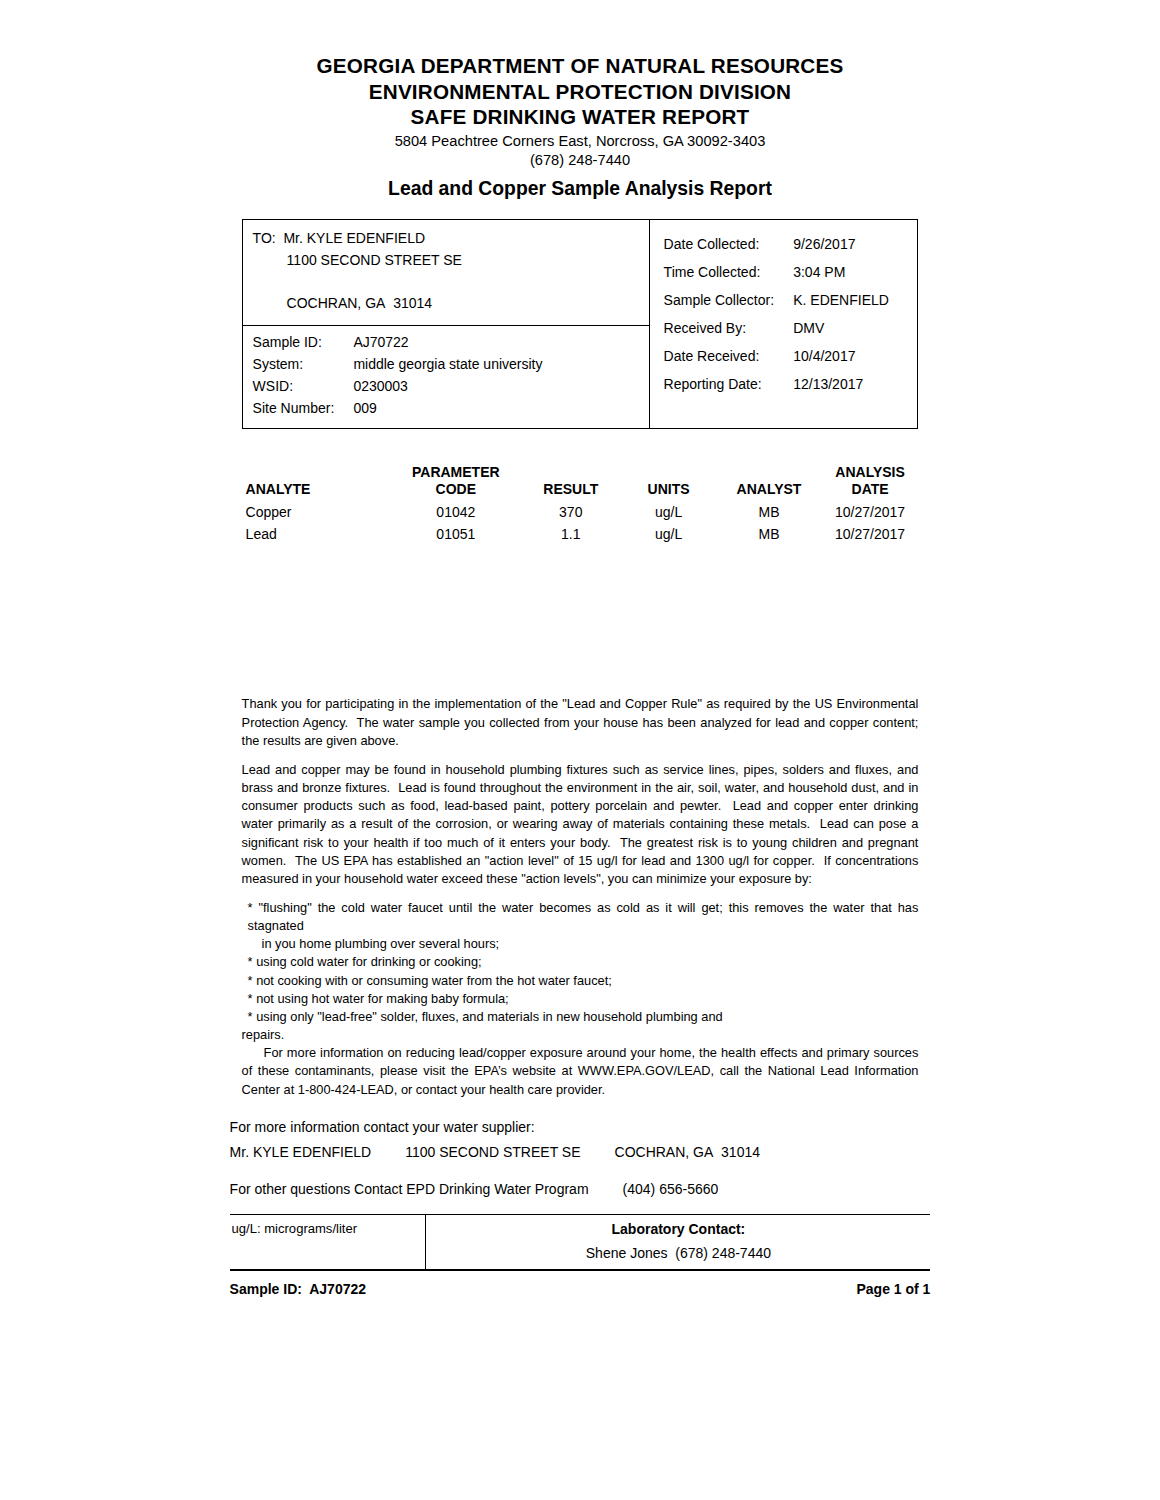GEORGIA DEPARTMENT OF NATURAL RESOURCES
ENVIRONMENTAL PROTECTION DIVISION
SAFE DRINKING WATER REPORT
5804 Peachtree Corners East, Norcross, GA 30092-3403
(678) 248-7440
Lead and Copper Sample Analysis Report
TO: Mr. KYLE EDENFIELD
1100 SECOND STREET SE
COCHRAN, GA 31014
| Sample ID: | AJ70722 |
| System: | middle georgia state university |
| WSID: | 0230003 |
| Site Number: | 009 |
| Date Collected: | 9/26/2017 |
| Time Collected: | 3:04 PM |
| Sample Collector: | K. EDENFIELD |
| Received By: | DMV |
| Date Received: | 10/4/2017 |
| Reporting Date: | 12/13/2017 |
| ANALYTE | PARAMETER CODE | RESULT | UNITS | ANALYST | ANALYSIS DATE |
| --- | --- | --- | --- | --- | --- |
| Copper | 01042 | 370 | ug/L | MB | 10/27/2017 |
| Lead | 01051 | 1.1 | ug/L | MB | 10/27/2017 |
Thank you for participating in the implementation of the "Lead and Copper Rule" as required by the US Environmental Protection Agency. The water sample you collected from your house has been analyzed for lead and copper content; the results are given above.
Lead and copper may be found in household plumbing fixtures such as service lines, pipes, solders and fluxes, and brass and bronze fixtures. Lead is found throughout the environment in the air, soil, water, and household dust, and in consumer products such as food, lead-based paint, pottery porcelain and pewter. Lead and copper enter drinking water primarily as a result of the corrosion, or wearing away of materials containing these metals. Lead can pose a significant risk to your health if too much of it enters your body. The greatest risk is to young children and pregnant women. The US EPA has established an "action level" of 15 ug/l for lead and 1300 ug/l for copper. If concentrations measured in your household water exceed these "action levels", you can minimize your exposure by:
* "flushing" the cold water faucet until the water becomes as cold as it will get; this removes the water that has stagnated in you home plumbing over several hours;
* using cold water for drinking or cooking;
* not cooking with or consuming water from the hot water faucet;
* not using hot water for making baby formula;
* using only "lead-free" solder, fluxes, and materials in new household plumbing and
repairs.
For more information on reducing lead/copper exposure around your home, the health effects and primary sources of these contaminants, please visit the EPA’s website at WWW.EPA.GOV/LEAD, call the National Lead Information Center at 1-800-424-LEAD, or contact your health care provider.
For more information contact your water supplier:
Mr. KYLE EDENFIELD 1100 SECOND STREET SE COCHRAN, GA 31014
For other questions Contact EPD Drinking Water Program (404) 656-5660
ug/L: micrograms/liter
Laboratory Contact:
Shene Jones (678) 248-7440
Sample ID: AJ70722
Page 1 of 1